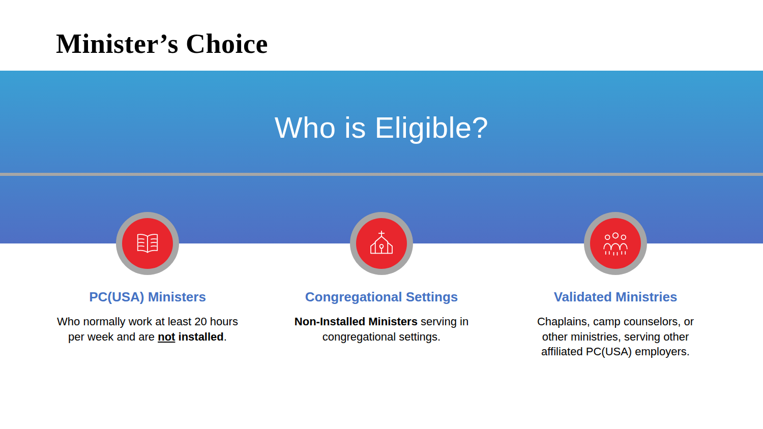Minister’s Choice
Who is Eligible?
PC(USA) Ministers
Who normally work at least 20 hours per week and are not installed.
Congregational Settings
Non-Installed Ministers serving in congregational settings.
Validated Ministries
Chaplains, camp counselors, or other ministries, serving other affiliated PC(USA) employers.